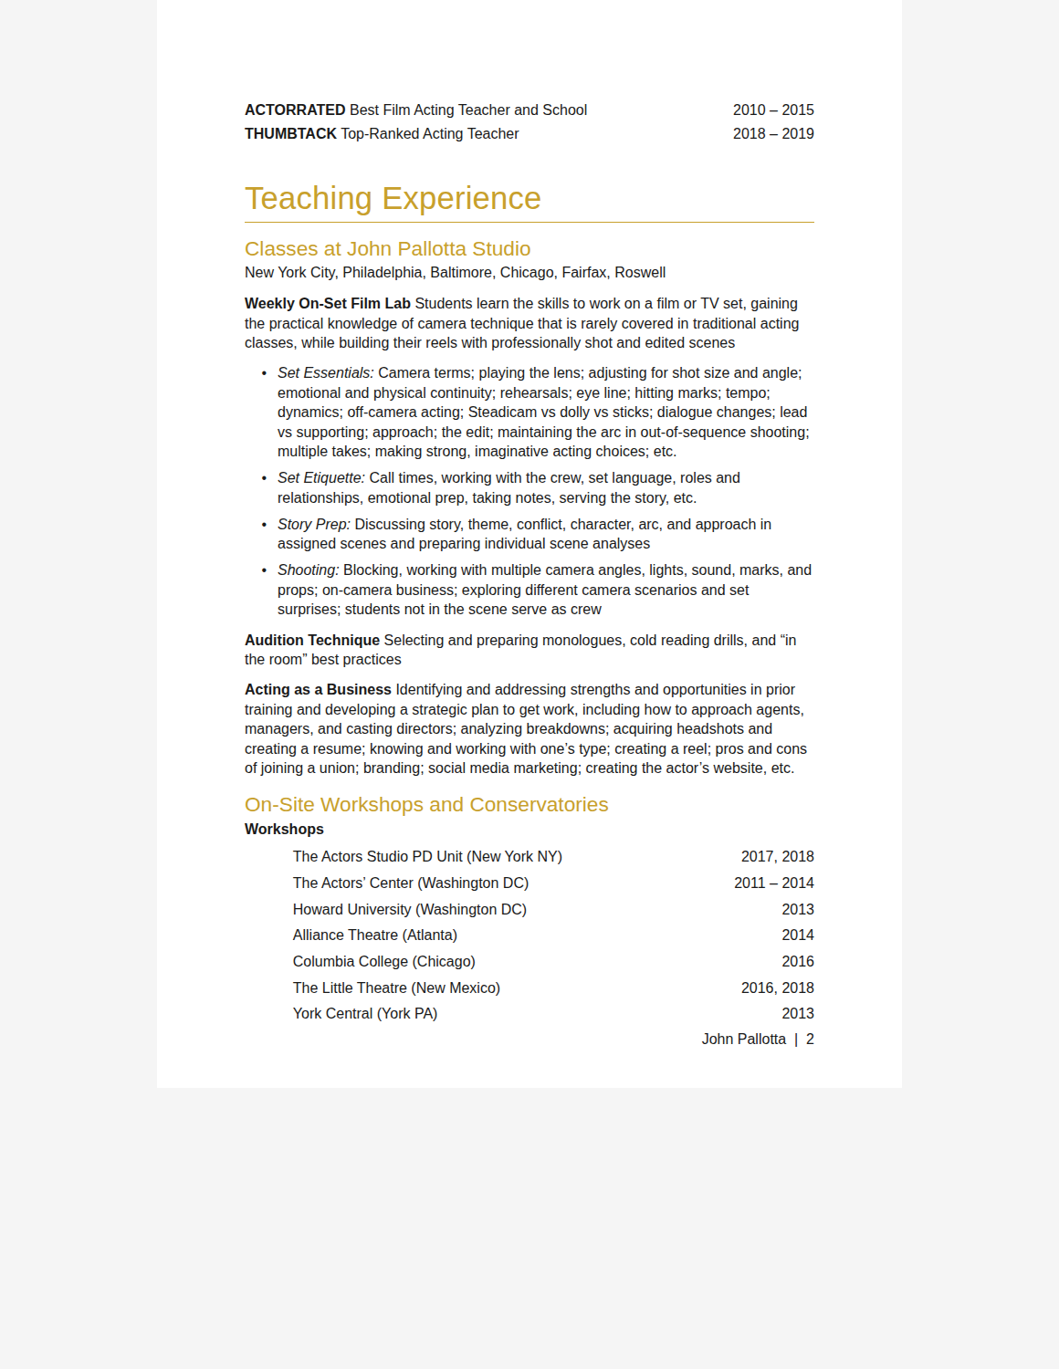ACTORRATED Best Film Acting Teacher and School 2010 – 2015
THUMBTACK Top-Ranked Acting Teacher 2018 – 2019
Teaching Experience
Classes at John Pallotta Studio
New York City, Philadelphia, Baltimore, Chicago, Fairfax, Roswell
Weekly On-Set Film Lab Students learn the skills to work on a film or TV set, gaining the practical knowledge of camera technique that is rarely covered in traditional acting classes, while building their reels with professionally shot and edited scenes
Set Essentials: Camera terms; playing the lens; adjusting for shot size and angle; emotional and physical continuity; rehearsals; eye line; hitting marks; tempo; dynamics; off-camera acting; Steadicam vs dolly vs sticks; dialogue changes; lead vs supporting; approach; the edit; maintaining the arc in out-of-sequence shooting; multiple takes; making strong, imaginative acting choices; etc.
Set Etiquette: Call times, working with the crew, set language, roles and relationships, emotional prep, taking notes, serving the story, etc.
Story Prep: Discussing story, theme, conflict, character, arc, and approach in assigned scenes and preparing individual scene analyses
Shooting: Blocking, working with multiple camera angles, lights, sound, marks, and props; on-camera business; exploring different camera scenarios and set surprises; students not in the scene serve as crew
Audition Technique Selecting and preparing monologues, cold reading drills, and “in the room” best practices
Acting as a Business Identifying and addressing strengths and opportunities in prior training and developing a strategic plan to get work, including how to approach agents, managers, and casting directors; analyzing breakdowns; acquiring headshots and creating a resume; knowing and working with one’s type; creating a reel; pros and cons of joining a union; branding; social media marketing; creating the actor’s website, etc.
On-Site Workshops and Conservatories
Workshops
| The Actors Studio PD Unit (New York NY) | 2017, 2018 |
| The Actors’ Center (Washington DC) | 2011 – 2014 |
| Howard University (Washington DC) | 2013 |
| Alliance Theatre (Atlanta) | 2014 |
| Columbia College (Chicago) | 2016 |
| The Little Theatre (New Mexico) | 2016, 2018 |
| York Central (York PA) | 2013 |
John Pallotta | 2